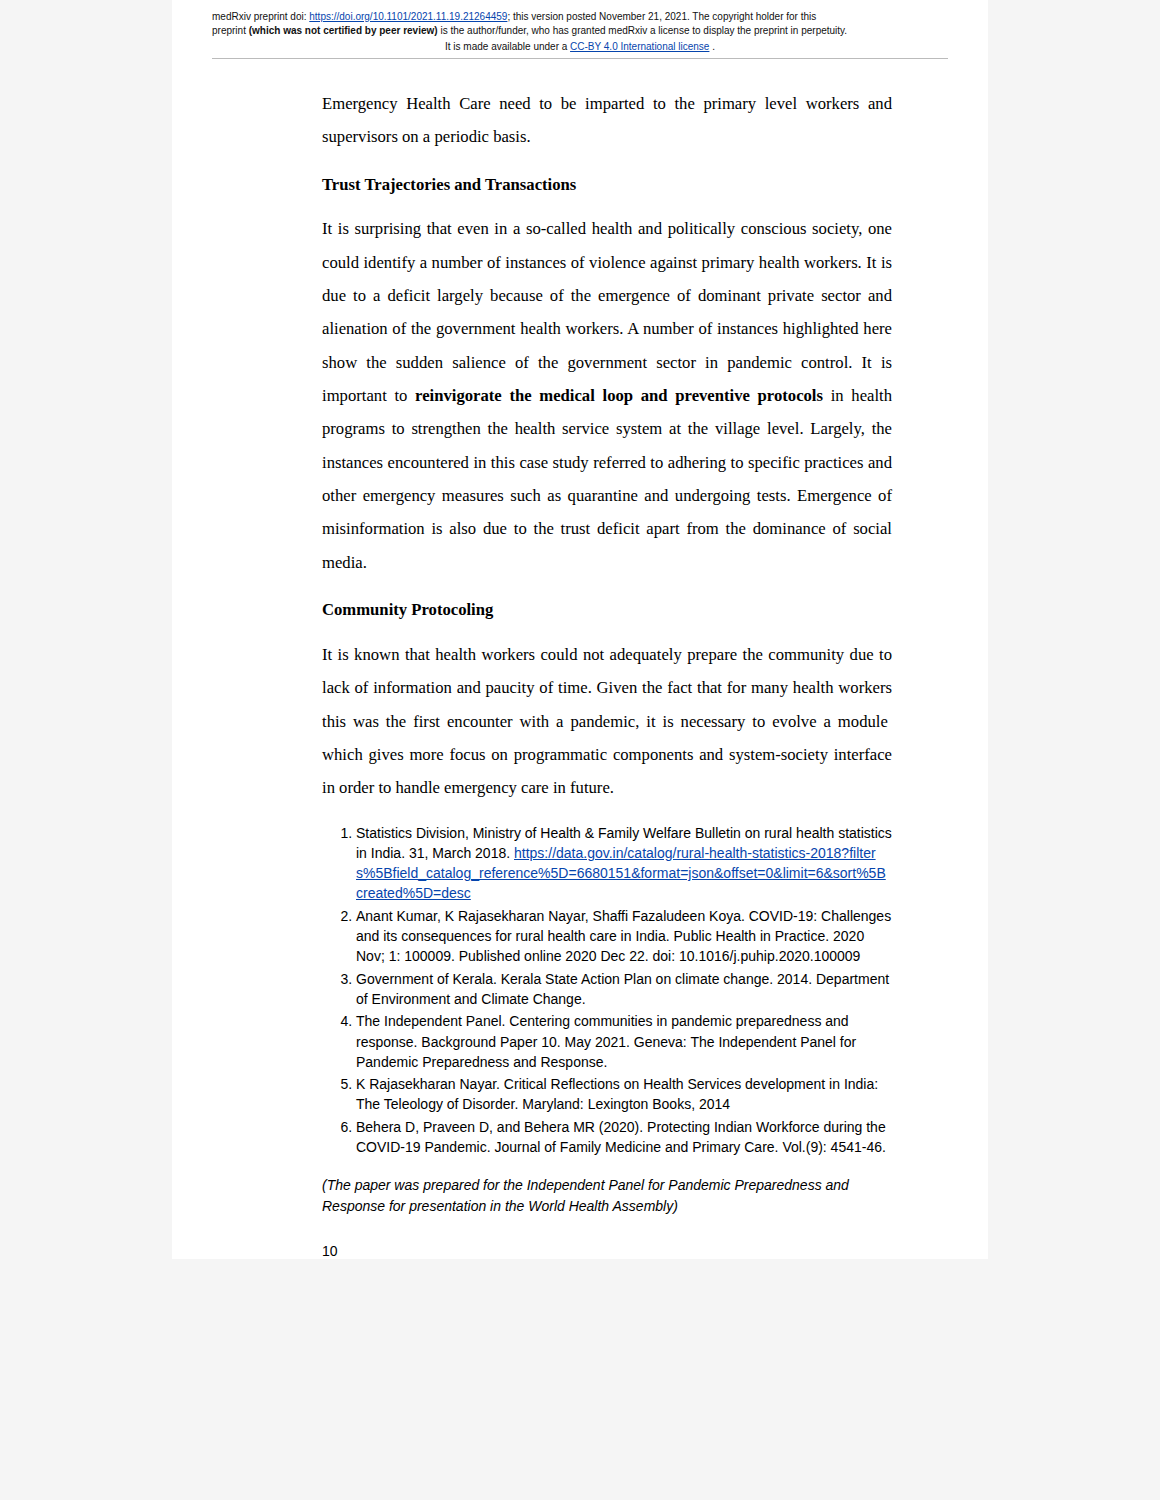medRxiv preprint doi: https://doi.org/10.1101/2021.11.19.21264459; this version posted November 21, 2021. The copyright holder for this
preprint (which was not certified by peer review) is the author/funder, who has granted medRxiv a license to display the preprint in perpetuity.
It is made available under a CC-BY 4.0 International license .
Emergency Health Care need to be imparted to the primary level workers and supervisors on a periodic basis.
Trust Trajectories and Transactions
It is surprising that even in a so-called health and politically conscious society, one could identify a number of instances of violence against primary health workers. It is due to a deficit largely because of the emergence of dominant private sector and alienation of the government health workers. A number of instances highlighted here show the sudden salience of the government sector in pandemic control. It is important to reinvigorate the medical loop and preventive protocols in health programs to strengthen the health service system at the village level. Largely, the instances encountered in this case study referred to adhering to specific practices and other emergency measures such as quarantine and undergoing tests. Emergence of misinformation is also due to the trust deficit apart from the dominance of social media.
Community Protocoling
It is known that health workers could not adequately prepare the community due to lack of information and paucity of time. Given the fact that for many health workers this was the first encounter with a pandemic, it is necessary to evolve a module which gives more focus on programmatic components and system-society interface in order to handle emergency care in future.
Statistics Division, Ministry of Health & Family Welfare Bulletin on rural health statistics in India. 31, March 2018. https://data.gov.in/catalog/rural-health-statistics-2018?filters%5Bfield_catalog_reference%5D=6680151&format=json&offset=0&limit=6&sort%5Bcreated%5D=desc
Anant Kumar, K Rajasekharan Nayar, Shaffi Fazaludeen Koya. COVID-19: Challenges and its consequences for rural health care in India. Public Health in Practice. 2020 Nov; 1: 100009. Published online 2020 Dec 22. doi: 10.1016/j.puhip.2020.100009
Government of Kerala. Kerala State Action Plan on climate change. 2014. Department of Environment and Climate Change.
The Independent Panel. Centering communities in pandemic preparedness and response. Background Paper 10. May 2021. Geneva: The Independent Panel for Pandemic Preparedness and Response.
K Rajasekharan Nayar. Critical Reflections on Health Services development in India: The Teleology of Disorder. Maryland: Lexington Books, 2014
Behera D, Praveen D, and Behera MR (2020). Protecting Indian Workforce during the COVID-19 Pandemic. Journal of Family Medicine and Primary Care. Vol.(9): 4541-46.
(The paper was prepared for the Independent Panel for Pandemic Preparedness and Response for presentation in the World Health Assembly)
10